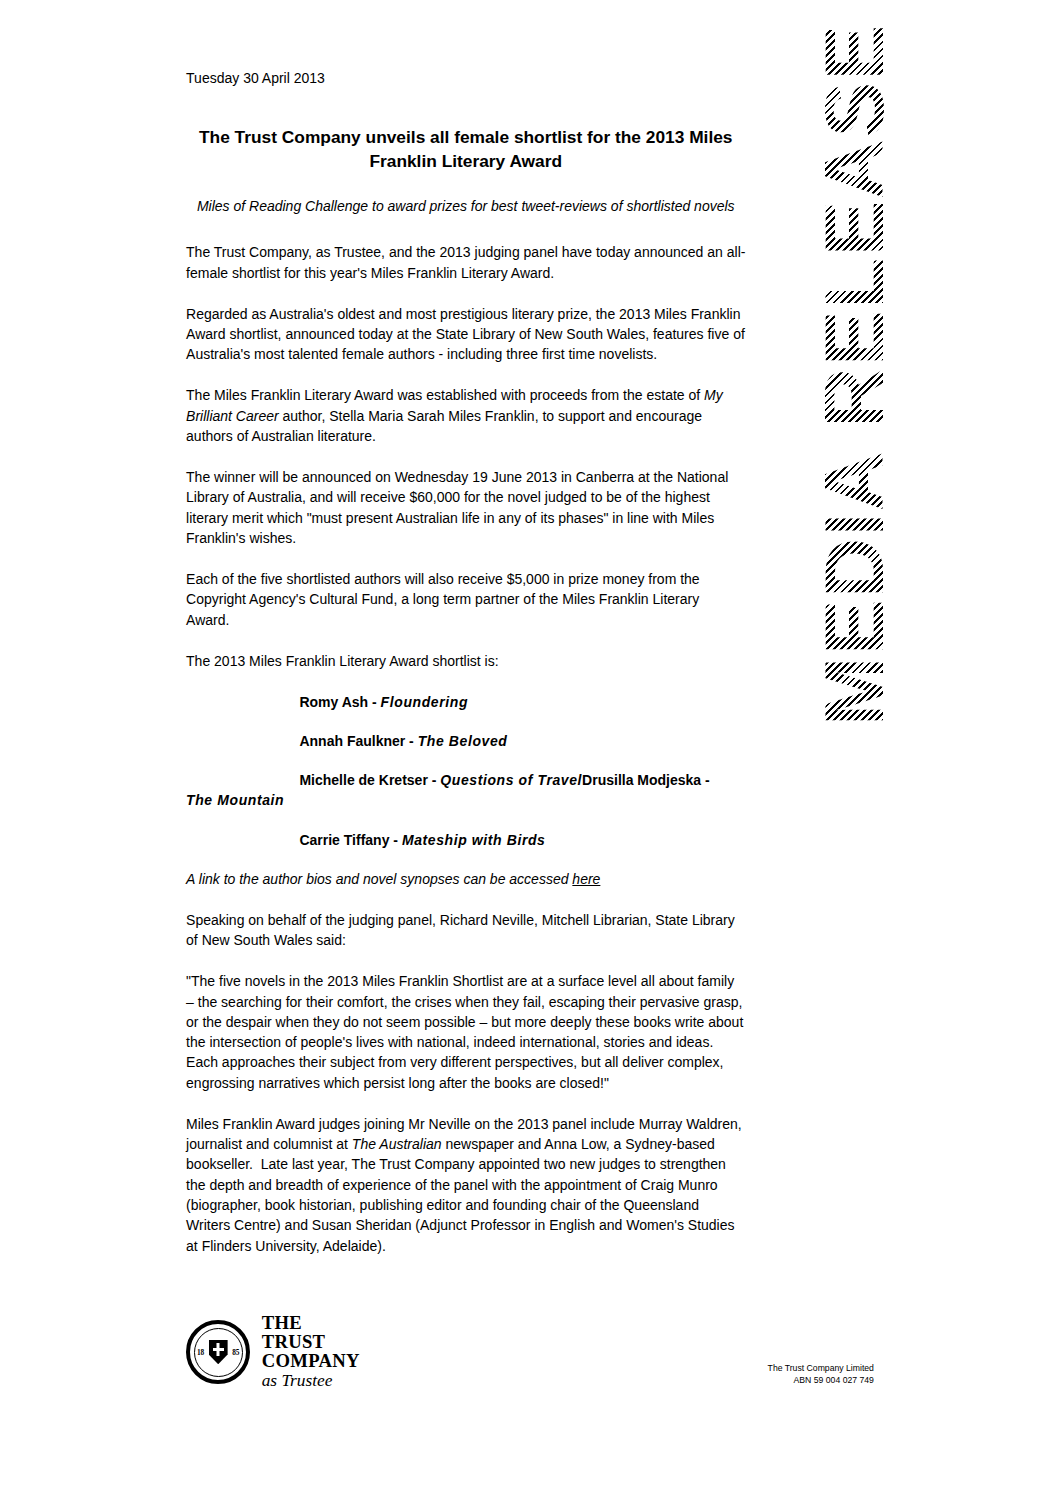MEDIA RELEASE
Tuesday 30 April 2013
The Trust Company unveils all female shortlist for the 2013 Miles
Franklin Literary Award
Miles of Reading Challenge to award prizes for best tweet-reviews of shortlisted novels
The Trust Company, as Trustee, and the 2013 judging panel have today announced an all-female shortlist for this year's Miles Franklin Literary Award.
Regarded as Australia's oldest and most prestigious literary prize, the 2013 Miles Franklin Award shortlist, announced today at the State Library of New South Wales, features five of Australia's most talented female authors - including three first time novelists.
The Miles Franklin Literary Award was established with proceeds from the estate of My Brilliant Career author, Stella Maria Sarah Miles Franklin, to support and encourage authors of Australian literature.
The winner will be announced on Wednesday 19 June 2013 in Canberra at the National Library of Australia, and will receive $60,000 for the novel judged to be of the highest literary merit which "must present Australian life in any of its phases" in line with Miles Franklin's wishes.
Each of the five shortlisted authors will also receive $5,000 in prize money from the Copyright Agency's Cultural Fund, a long term partner of the Miles Franklin Literary Award.
The 2013 Miles Franklin Literary Award shortlist is:
Romy Ash - Floundering
Annah Faulkner - The Beloved
Michelle de Kretser - Questions of Travel Drusilla Modjeska - The Mountain
Carrie Tiffany - Mateship with Birds
A link to the author bios and novel synopses can be accessed here
Speaking on behalf of the judging panel, Richard Neville, Mitchell Librarian, State Library of New South Wales said:
"The five novels in the 2013 Miles Franklin Shortlist are at a surface level all about family – the searching for their comfort, the crises when they fail, escaping their pervasive grasp, or the despair when they do not seem possible – but more deeply these books write about the intersection of people's lives with national, indeed international, stories and ideas. Each approaches their subject from very different perspectives, but all deliver complex, engrossing narratives which persist long after the books are closed!"
Miles Franklin Award judges joining Mr Neville on the 2013 panel include Murray Waldren, journalist and columnist at The Australian newspaper and Anna Low, a Sydney-based bookseller. Late last year, The Trust Company appointed two new judges to strengthen the depth and breadth of experience of the panel with the appointment of Craig Munro (biographer, book historian, publishing editor and founding chair of the Queensland Writers Centre) and Susan Sheridan (Adjunct Professor in English and Women's Studies at Flinders University, Adelaide).
18
85
THE TRUST COMPANY as Trustee
The Trust Company Limited
ABN 59 004 027 749